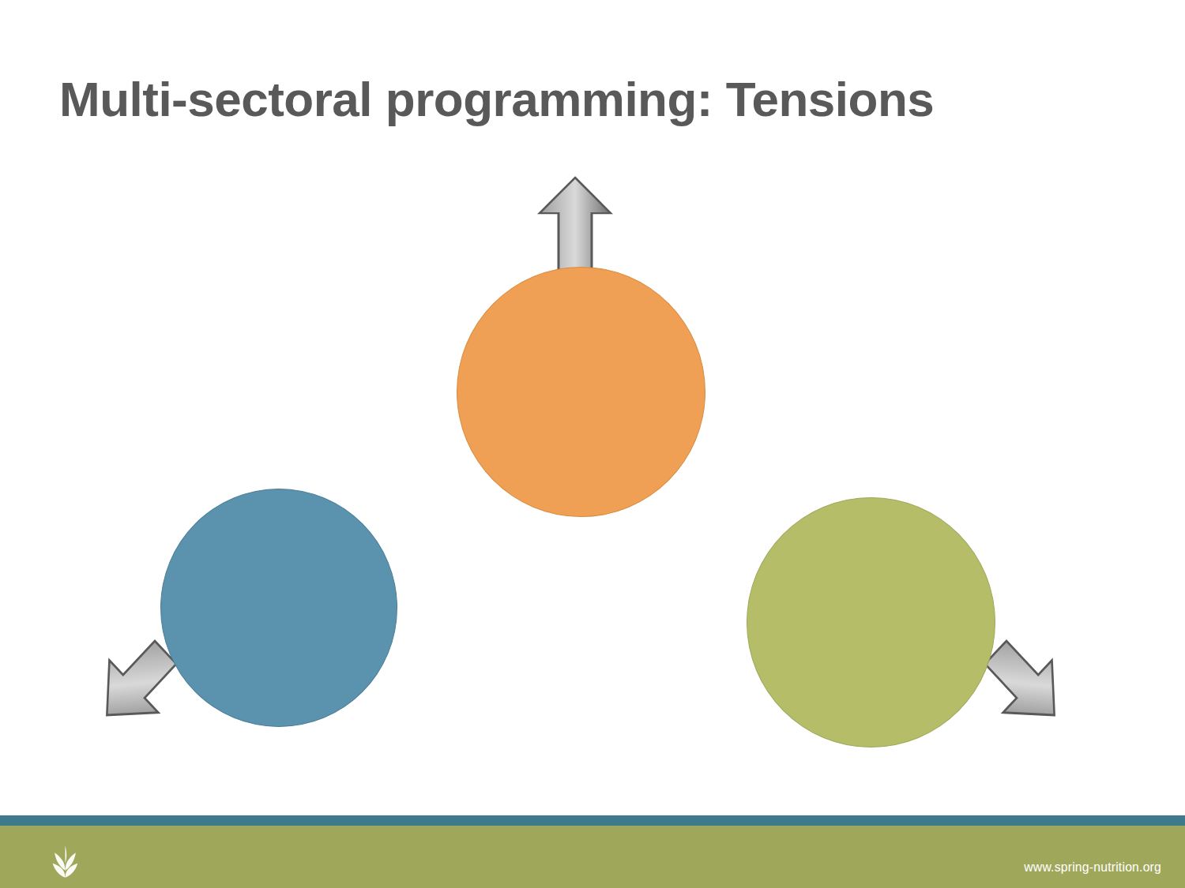Multi-sectoral programming: Tensions
www.spring-nutrition.org